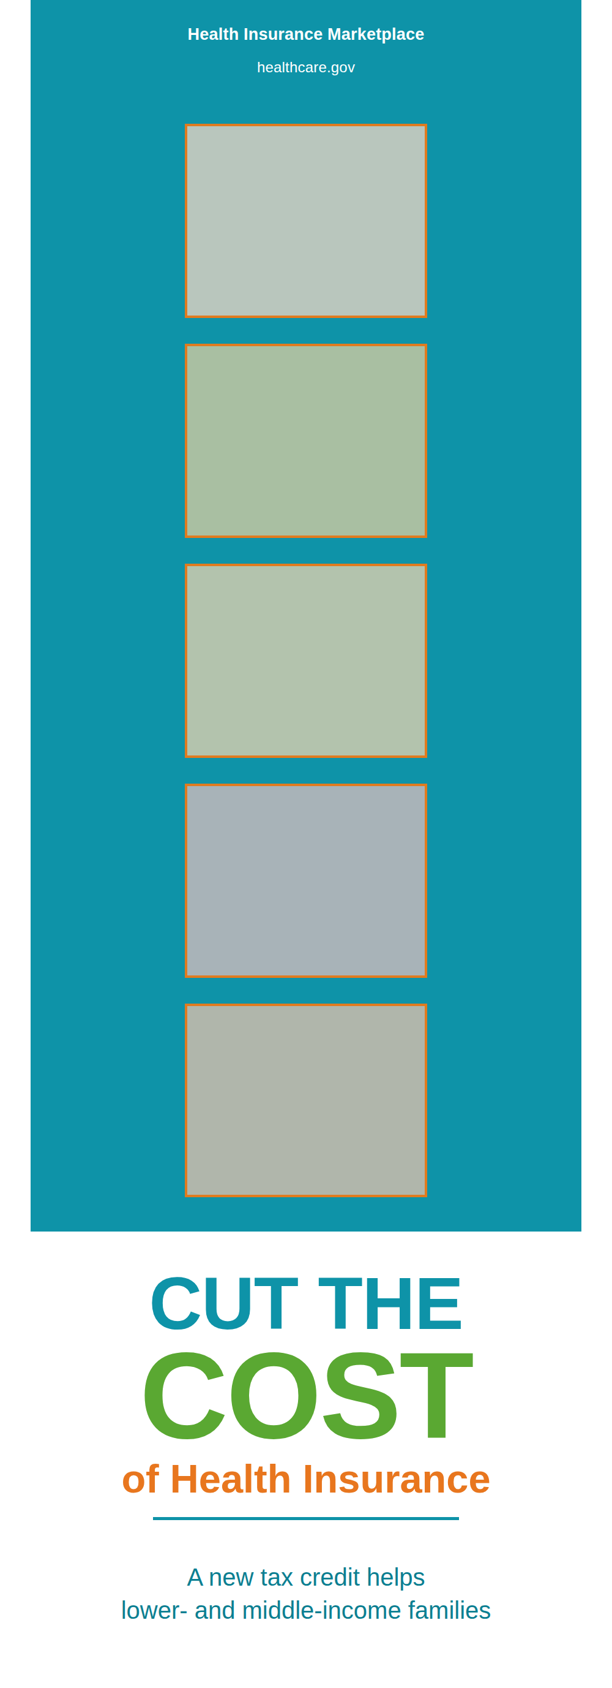Health Insurance Marketplace
healthcare.gov
CUT THE COST of Health Insurance
A new tax credit helps
lower- and middle-income families